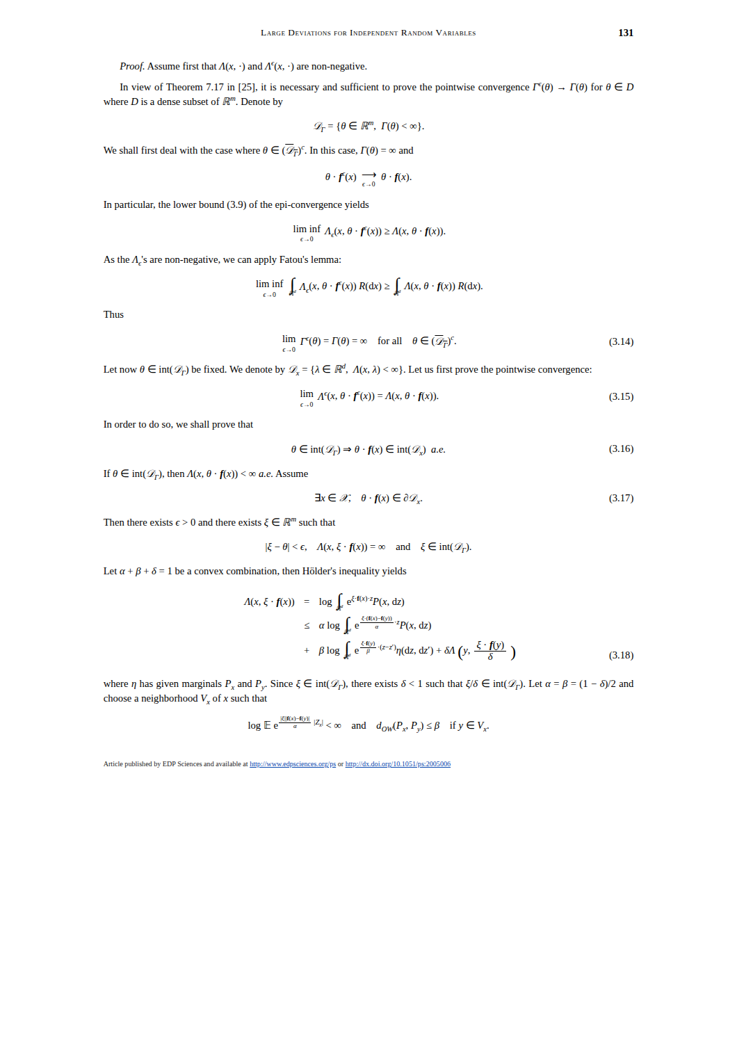Large Deviations for Independent Random Variables 131
Proof. Assume first that Λ(x, ·) and Λϵ(x, ·) are non-negative.
In view of Theorem 7.17 in [25], it is necessary and sufficient to prove the pointwise convergence Γϵ(θ) → Γ(θ) for θ ∈ D where D is a dense subset of ℝm. Denote by
𝒟Γ = {θ ∈ ℝm, Γ(θ) < ∞}.
We shall first deal with the case where θ ∈ (𝒟Γ)c. In this case, Γ(θ) = ∞ and
θ · fϵ(x) ⟶ϵ→0 θ · f(x).
In particular, the lower bound (3.9) of the epi-convergence yields
lim inf ϵ→0 Λϵ(x, θ · fϵ(x)) ≥ Λ(x, θ · f(x)).
As the Λϵ's are non-negative, we can apply Fatou's lemma:
lim inf ϵ→0 ∫ℝd Λϵ(x, θ · fϵ(x)) R(dx) ≥ ∫ℝd Λ(x, θ · f(x)) R(dx).
Thus
lim ϵ→0 Γϵ(θ) = Γ(θ) = ∞ for all θ ∈ (𝒟Γ)c. (3.14)
Let now θ ∈ int(𝒟Γ) be fixed. We denote by 𝒟x = {λ ∈ ℝd, Λ(x, λ) < ∞}. Let us first prove the pointwise convergence:
lim ϵ→0 Λϵ(x, θ · fϵ(x)) = Λ(x, θ · f(x)). (3.15)
In order to do so, we shall prove that
θ ∈ int(𝒟Γ) ⇒ θ · f(x) ∈ int(𝒟x) a.e. (3.16)
If θ ∈ int(𝒟Γ), then Λ(x, θ · f(x)) < ∞ a.e. Assume
∃x ∈ 𝒳, θ · f(x) ∈ ∂𝒟x. (3.17)
Then there exists ϵ > 0 and there exists ξ ∈ ℝm such that
|ξ − θ| < ϵ, Λ(x, ξ · f(x)) = ∞ and ξ ∈ int(𝒟Γ).
Let α + β + δ = 1 be a convex combination, then Hölder's inequality yields
Λ(x, ξ · f(x)) = log ∫ℝd eξ·f(x)·zP(x, dz) ≤ α log ∫ℝd eξ·(f(x)−f(y)) α·zP(x, dz) + β log ∫ℝd eξ·f(y) β·(z−z′)η(dz, dz′) + δΛ (y, ξ · f(y) δ )
(3.18)
where η has given marginals Px and Py. Since ξ ∈ int(𝒟Γ), there exists δ < 1 such that ξ/δ ∈ int(𝒟Γ). Let α = β = (1 − δ)/2 and choose a neighborhood Vx of x such that
log 𝔼 e|ξ||f(x)−f(y)|α |Zx| < ∞ and dOW(Px, Py) ≤ β if y ∈ Vx.
Article published by EDP Sciences and available at http://www.edpsciences.org/ps or http://dx.doi.org/10.1051/ps:2005006